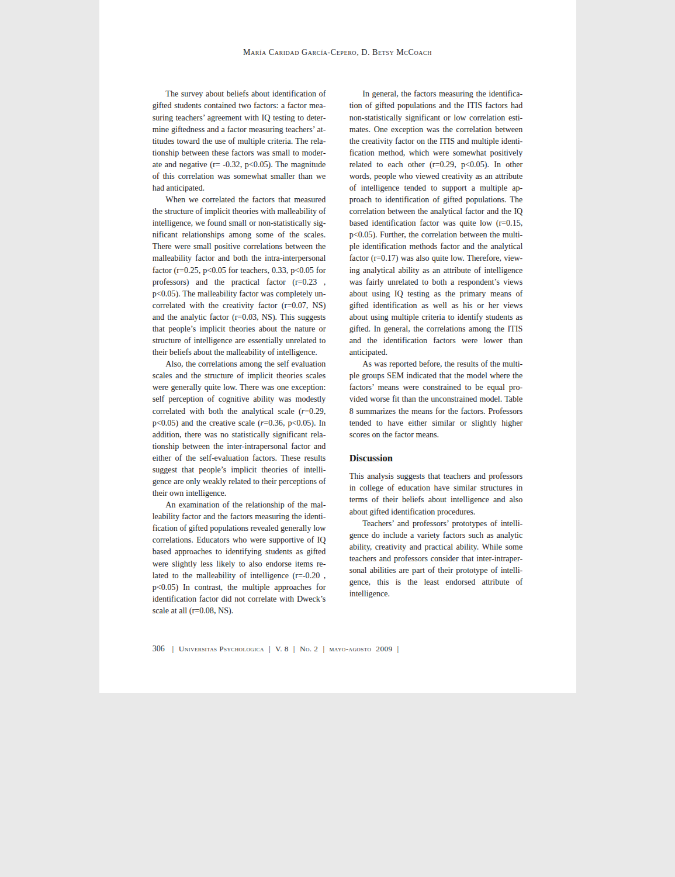María Caridad García-Cepero, D. Betsy McCoach
The survey about beliefs about identification of gifted students contained two factors: a factor measuring teachers’ agreement with IQ testing to determine giftedness and a factor measuring teachers’ attitudes toward the use of multiple criteria. The relationship between these factors was small to moderate and negative (r= -0.32, p<0.05). The magnitude of this correlation was somewhat smaller than we had anticipated.
When we correlated the factors that measured the structure of implicit theories with malleability of intelligence, we found small or non-statistically significant relationships among some of the scales. There were small positive correlations between the malleability factor and both the intra-interpersonal factor (r=0.25, p<0.05 for teachers, 0.33, p<0.05 for professors) and the practical factor (r=0.23 , p<0.05). The malleability factor was completely uncorrelated with the creativity factor (r=0.07, NS) and the analytic factor (r=0.03, NS). This suggests that people’s implicit theories about the nature or structure of intelligence are essentially unrelated to their beliefs about the malleability of intelligence.
Also, the correlations among the self evaluation scales and the structure of implicit theories scales were generally quite low. There was one exception: self perception of cognitive ability was modestly correlated with both the analytical scale (r=0.29, p<0.05) and the creative scale (r=0.36, p<0.05). In addition, there was no statistically significant relationship between the inter-intrapersonal factor and either of the self-evaluation factors. These results suggest that people’s implicit theories of intelligence are only weakly related to their perceptions of their own intelligence.
An examination of the relationship of the malleability factor and the factors measuring the identification of gifted populations revealed generally low correlations. Educators who were supportive of IQ based approaches to identifying students as gifted were slightly less likely to also endorse items related to the malleability of intelligence (r=-0.20 , p<0.05) In contrast, the multiple approaches for identification factor did not correlate with Dweck’s scale at all (r=0.08, NS).
In general, the factors measuring the identification of gifted populations and the ITIS factors had non-statistically significant or low correlation estimates. One exception was the correlation between the creativity factor on the ITIS and multiple identification method, which were somewhat positively related to each other (r=0.29, p<0.05). In other words, people who viewed creativity as an attribute of intelligence tended to support a multiple approach to identification of gifted populations. The correlation between the analytical factor and the IQ based identification factor was quite low (r=0.15, p<0.05). Further, the correlation between the multiple identification methods factor and the analytical factor (r=0.17) was also quite low. Therefore, viewing analytical ability as an attribute of intelligence was fairly unrelated to both a respondent’s views about using IQ testing as the primary means of gifted identification as well as his or her views about using multiple criteria to identify students as gifted. In general, the correlations among the ITIS and the identification factors were lower than anticipated.
As was reported before, the results of the multiple groups SEM indicated that the model where the factors’ means were constrained to be equal provided worse fit than the unconstrained model. Table 8 summarizes the means for the factors. Professors tended to have either similar or slightly higher scores on the factor means.
Discussion
This analysis suggests that teachers and professors in college of education have similar structures in terms of their beliefs about intelligence and also about gifted identification procedures.
Teachers’ and professors’ prototypes of intelligence do include a variety factors such as analytic ability, creativity and practical ability. While some teachers and professors consider that inter-intrapersonal abilities are part of their prototype of intelligence, this is the least endorsed attribute of intelligence.
306 | Universitas Psychologica | V. 8 | No. 2 | mayo-agosto 2009 |